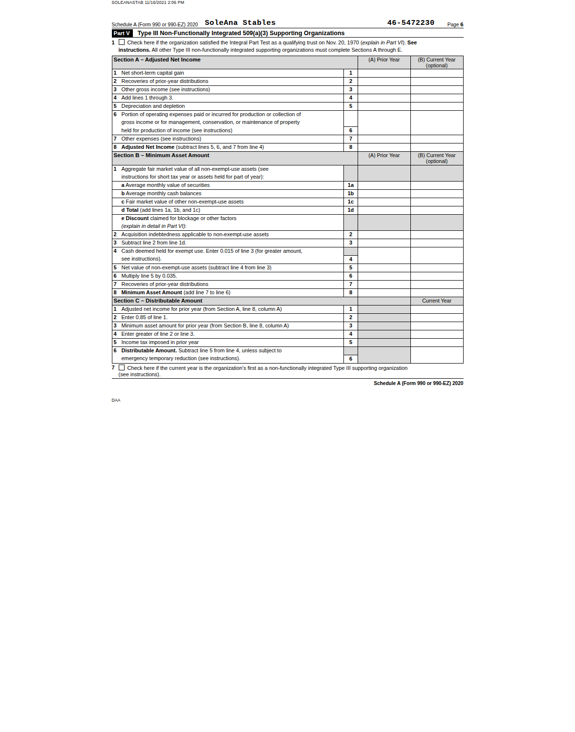SOLEANASTAB 11/16/2021 2:06 PM
Schedule A (Form 990 or 990-EZ) 2020
SoleAna Stables
46-5472230
Page 6
Part V
Type III Non-Functionally Integrated 509(a)(3) Supporting Organizations
1
Check here if the organization satisfied the Integral Part Test as a qualifying trust on Nov. 20, 1970 (explain in Part VI). See
instructions. All other Type III non-functionally integrated supporting organizations must complete Sections A through E.
| Section A – Adjusted Net Income | (A) Prior Year | (B) Current Year (optional) |
| 1 Net short-term capital gain | 1 | | |
| 2 Recoveries of prior-year distributions | 2 | | |
| 3 Other gross income (see instructions) | 3 | | |
| 4 Add lines 1 through 3. | 4 | | |
| 5 Depreciation and depletion | 5 | | |
| 6 Portion of operating expenses paid or incurred for production or collection of | | | |
| gross income or for management, conservation, or maintenance of property | | | |
| held for production of income (see instructions) | 6 | | |
| 7 Other expenses (see instructions) | 7 | | |
| 8 Adjusted Net Income (subtract lines 5, 6, and 7 from line 4) | 8 | | |
| Section B – Minimum Asset Amount | (A) Prior Year | (B) Current Year (optional) |
| 1 Aggregate fair market value of all non-exempt-use assets (see | | | |
| instructions for short tax year or assets held for part of year): | | | |
| a Average monthly value of securities | 1a | | |
| b Average monthly cash balances | 1b | | |
| c Fair market value of other non-exempt-use assets | 1c | | |
| d Total (add lines 1a, 1b, and 1c) | 1d | | |
| e Discount claimed for blockage or other factors | | | |
| (explain in detail in Part VI) : | | | |
| 2 Acquisition indebtedness applicable to non-exempt-use assets | 2 | | |
| 3 Subtract line 2 from line 1d. | 3 | | |
| 4 Cash deemed held for exempt use. Enter 0.015 of line 3 (for greater amount, | | | |
| see instructions). | 4 | | |
| 5 Net value of non-exempt-use assets (subtract line 4 from line 3) | 5 | | |
| 6 Multiply line 5 by 0.035. | 6 | | |
| 7 Recoveries of prior-year distributions | 7 | | |
| 8 Minimum Asset Amount (add line 7 to line 6) | 8 | | |
| Section C – Distributable Amount | | Current Year |
| 1 Adjusted net income for prior year (from Section A, line 8, column A) | 1 | | |
| 2 Enter 0.85 of line 1. | 2 | | |
| 3 Minimum asset amount for prior year (from Section B, line 8, column A) | 3 | | |
| 4 Enter greater of line 2 or line 3. | 4 | | |
| 5 Income tax imposed in prior year | 5 | | |
| 6 Distributable Amount. Subtract line 5 from line 4, unless subject to | | | |
| emergency temporary reduction (see instructions). | 6 | | |
7
Check here if the current year is the organization's first as a non-functionally integrated Type III supporting organization
(see instructions).
Schedule A (Form 990 or 990-EZ) 2020
DAA